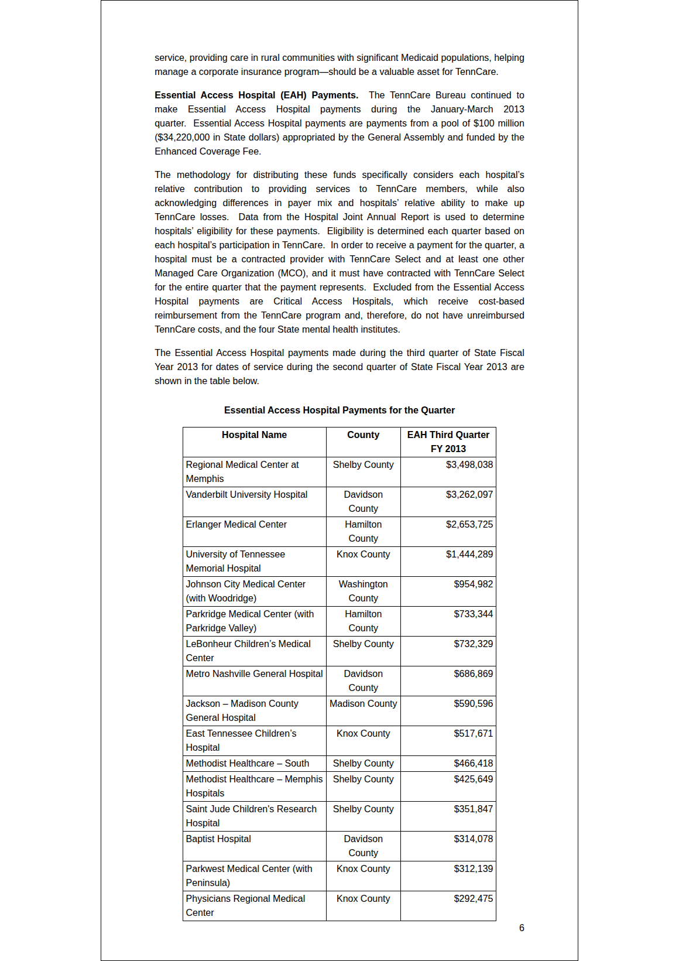service, providing care in rural communities with significant Medicaid populations, helping manage a corporate insurance program—should be a valuable asset for TennCare.
Essential Access Hospital (EAH) Payments. The TennCare Bureau continued to make Essential Access Hospital payments during the January-March 2013 quarter. Essential Access Hospital payments are payments from a pool of $100 million ($34,220,000 in State dollars) appropriated by the General Assembly and funded by the Enhanced Coverage Fee.
The methodology for distributing these funds specifically considers each hospital’s relative contribution to providing services to TennCare members, while also acknowledging differences in payer mix and hospitals’ relative ability to make up TennCare losses. Data from the Hospital Joint Annual Report is used to determine hospitals’ eligibility for these payments. Eligibility is determined each quarter based on each hospital’s participation in TennCare. In order to receive a payment for the quarter, a hospital must be a contracted provider with TennCare Select and at least one other Managed Care Organization (MCO), and it must have contracted with TennCare Select for the entire quarter that the payment represents. Excluded from the Essential Access Hospital payments are Critical Access Hospitals, which receive cost-based reimbursement from the TennCare program and, therefore, do not have unreimbursed TennCare costs, and the four State mental health institutes.
The Essential Access Hospital payments made during the third quarter of State Fiscal Year 2013 for dates of service during the second quarter of State Fiscal Year 2013 are shown in the table below.
Essential Access Hospital Payments for the Quarter
| Hospital Name | County | EAH Third Quarter FY 2013 |
| --- | --- | --- |
| Regional Medical Center at Memphis | Shelby County | $3,498,038 |
| Vanderbilt University Hospital | Davidson County | $3,262,097 |
| Erlanger Medical Center | Hamilton County | $2,653,725 |
| University of Tennessee Memorial Hospital | Knox County | $1,444,289 |
| Johnson City Medical Center (with Woodridge) | Washington County | $954,982 |
| Parkridge Medical Center (with Parkridge Valley) | Hamilton County | $733,344 |
| LeBonheur Children’s Medical Center | Shelby County | $732,329 |
| Metro Nashville General Hospital | Davidson County | $686,869 |
| Jackson – Madison County General Hospital | Madison County | $590,596 |
| East Tennessee Children’s Hospital | Knox County | $517,671 |
| Methodist Healthcare – South | Shelby County | $466,418 |
| Methodist Healthcare – Memphis Hospitals | Shelby County | $425,649 |
| Saint Jude Children's Research Hospital | Shelby County | $351,847 |
| Baptist Hospital | Davidson County | $314,078 |
| Parkwest Medical Center (with Peninsula) | Knox County | $312,139 |
| Physicians Regional Medical Center | Knox County | $292,475 |
6